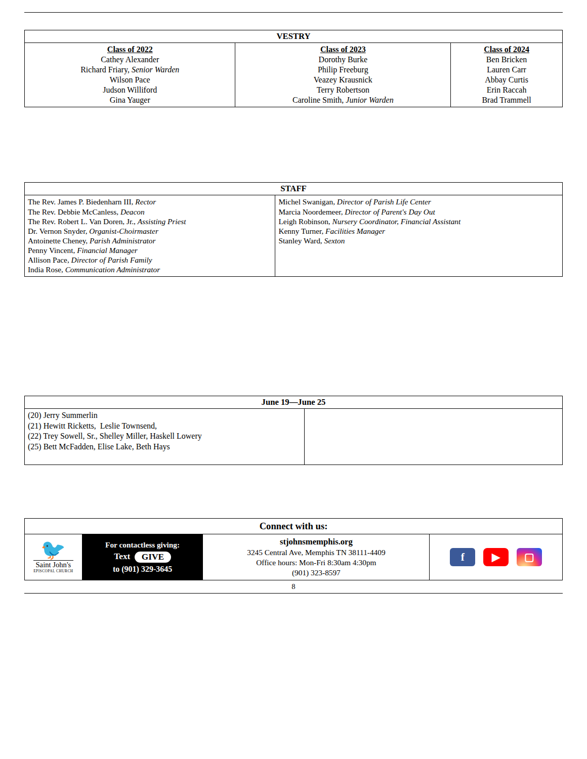| VESTRY |
| --- |
| Class of 2022 Cathey Alexander Richard Friary, Senior Warden Wilson Pace Judson Williford Gina Yauger | Class of 2023 Dorothy Burke Philip Freeburg Veazey Krausnick Terry Robertson Caroline Smith, Junior Warden | Class of 2024 Ben Bricken Lauren Carr Abbay Curtis Erin Raccah Brad Trammell |
| STAFF |
| --- |
| The Rev. James P. Biedenharn III, Rector The Rev. Debbie McCanless, Deacon The Rev. Robert L. Van Doren, Jr., Assisting Priest Dr. Vernon Snyder, Organist-Choirmaster Antoinette Cheney, Parish Administrator Penny Vincent, Financial Manager Allison Pace , Director of Parish Family India Rose , Communication Administrator | Michel Swanigan, Director of Parish Life Center Marcia Noordemeer, Director of Parent's Day Out Leigh Robinson, Nursery Coordinator, Financial Assistant Kenny Turner, Facilities Manager Stanley Ward, Sexton |
| June 19—June 25 |
| --- |
| (20) Jerry Summerlin (21) Hewitt Ricketts, Leslie Townsend, (22) Trey Sowell, Sr., Shelley Miller, Haskell Lowery (25) Bett McFadden, Elise Lake, Beth Hays | |
| Connect with us: |
| 🐦 Saint John's EPISCOPAL CHURCH | For contactless giving: Text GIVE to (901) 329-3645 | stjohnsmemphis.org 3245 Central Ave, Memphis TN 38111-4409 Office hours: Mon-Fri 8:30am 4:30pm (901) 323-8597 | f ▶ ▢ |
8